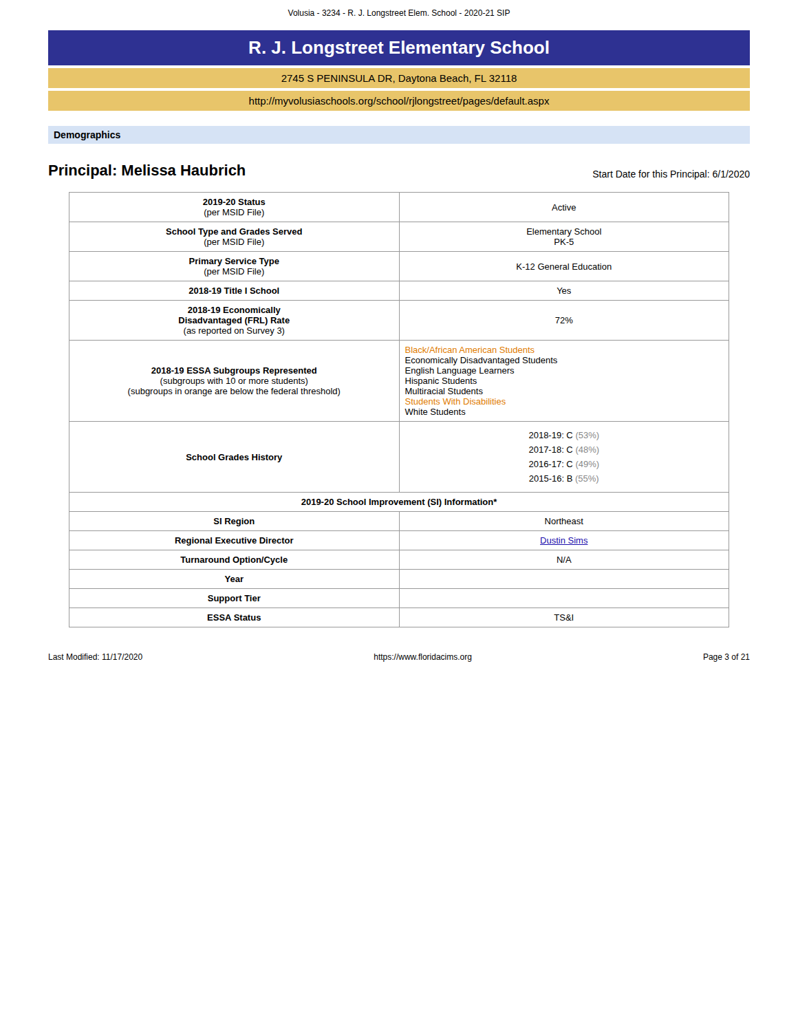Volusia - 3234 - R. J. Longstreet Elem. School - 2020-21 SIP
R. J. Longstreet Elementary School
2745 S PENINSULA DR, Daytona Beach, FL 32118
http://myvolusiaschools.org/school/rjlongstreet/pages/default.aspx
Demographics
Principal: Melissa Haubrich
Start Date for this Principal: 6/1/2020
| 2019-20 Status (per MSID File) | Active |
| School Type and Grades Served (per MSID File) | Elementary School PK-5 |
| Primary Service Type (per MSID File) | K-12 General Education |
| 2018-19 Title I School | Yes |
| 2018-19 Economically Disadvantaged (FRL) Rate (as reported on Survey 3) | 72% |
| 2018-19 ESSA Subgroups Represented (subgroups with 10 or more students) (subgroups in orange are below the federal threshold) | Black/African American Students Economically Disadvantaged Students English Language Learners Hispanic Students Multiracial Students Students With Disabilities White Students |
| School Grades History | 2018-19: C (53%) 2017-18: C (48%) 2016-17: C (49%) 2015-16: B (55%) |
| 2019-20 School Improvement (SI) Information* |
| SI Region | Northeast |
| Regional Executive Director | Dustin Sims |
| Turnaround Option/Cycle | N/A |
| Year | |
| Support Tier | |
| ESSA Status | TS&I |
Last Modified: 11/17/2020
https://www.floridacims.org
Page 3 of 21